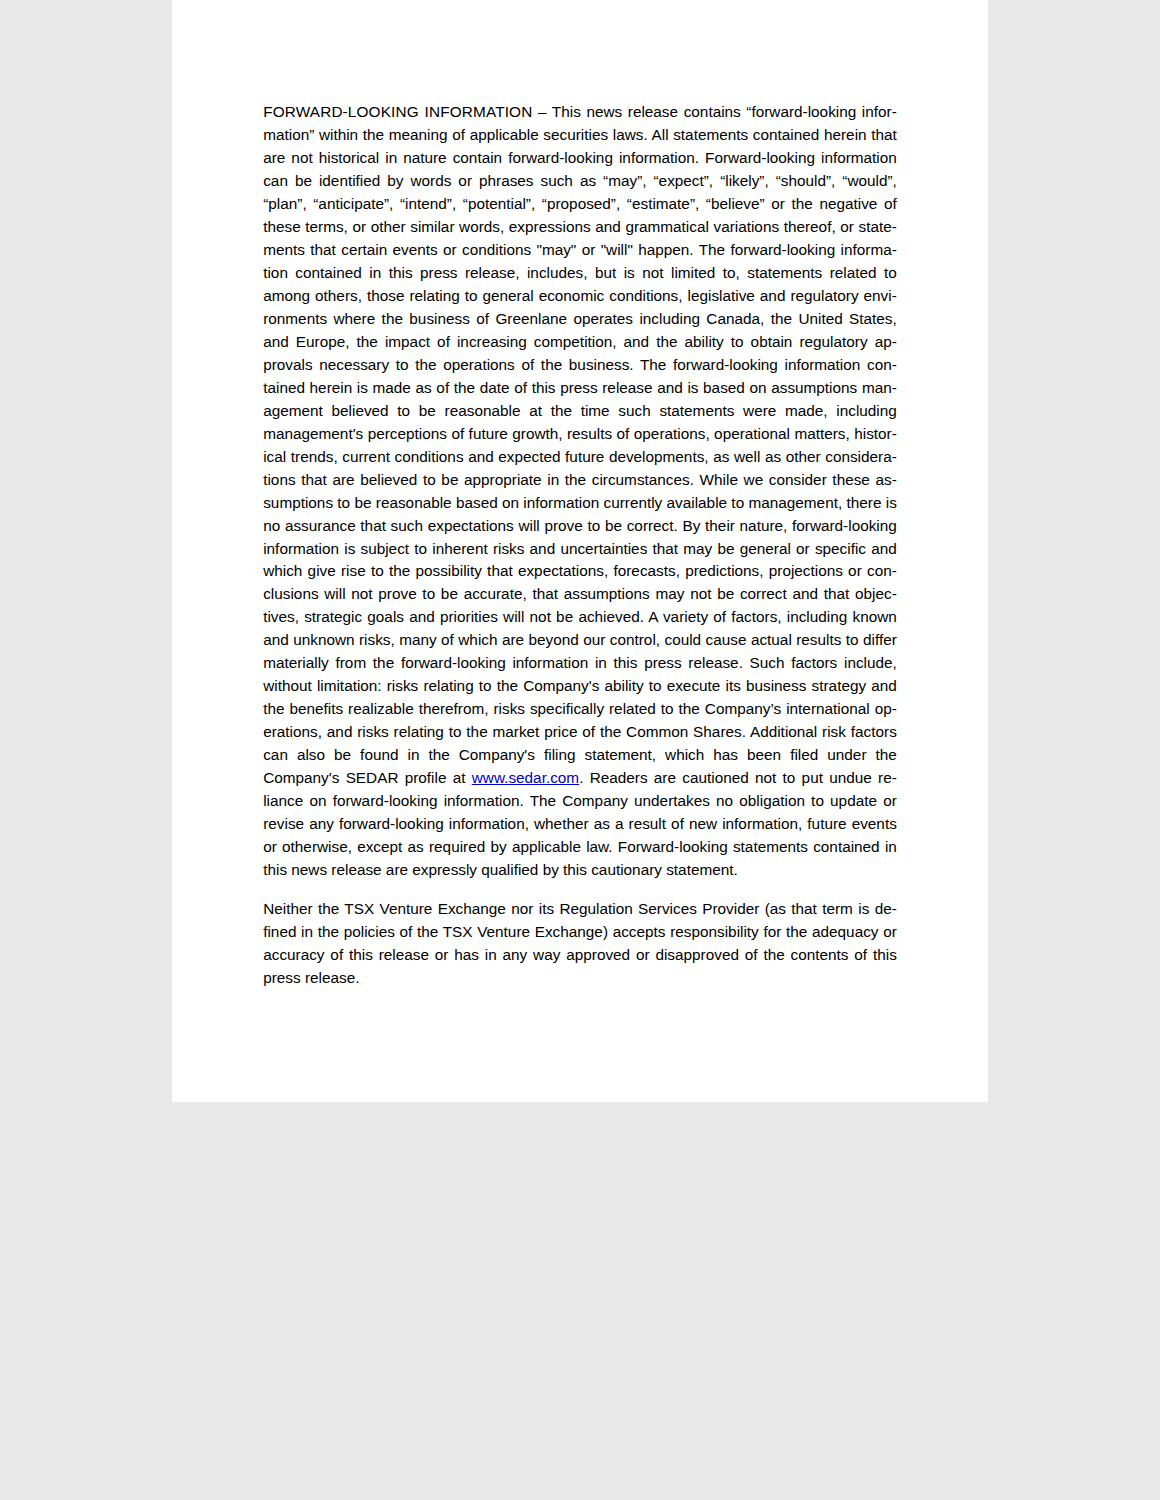FORWARD-LOOKING INFORMATION – This news release contains “forward-looking information” within the meaning of applicable securities laws. All statements contained herein that are not historical in nature contain forward-looking information. Forward-looking information can be identified by words or phrases such as “may”, “expect”, “likely”, “should”, “would”, “plan”, “anticipate”, “intend”, “potential”, “proposed”, “estimate”, “believe” or the negative of these terms, or other similar words, expressions and grammatical variations thereof, or statements that certain events or conditions "may" or "will" happen. The forward-looking information contained in this press release, includes, but is not limited to, statements related to among others, those relating to general economic conditions, legislative and regulatory environments where the business of Greenlane operates including Canada, the United States, and Europe, the impact of increasing competition, and the ability to obtain regulatory approvals necessary to the operations of the business. The forward-looking information contained herein is made as of the date of this press release and is based on assumptions management believed to be reasonable at the time such statements were made, including management's perceptions of future growth, results of operations, operational matters, historical trends, current conditions and expected future developments, as well as other considerations that are believed to be appropriate in the circumstances. While we consider these assumptions to be reasonable based on information currently available to management, there is no assurance that such expectations will prove to be correct. By their nature, forward-looking information is subject to inherent risks and uncertainties that may be general or specific and which give rise to the possibility that expectations, forecasts, predictions, projections or conclusions will not prove to be accurate, that assumptions may not be correct and that objectives, strategic goals and priorities will not be achieved. A variety of factors, including known and unknown risks, many of which are beyond our control, could cause actual results to differ materially from the forward-looking information in this press release. Such factors include, without limitation: risks relating to the Company's ability to execute its business strategy and the benefits realizable therefrom, risks specifically related to the Company’s international operations, and risks relating to the market price of the Common Shares. Additional risk factors can also be found in the Company's filing statement, which has been filed under the Company's SEDAR profile at www.sedar.com. Readers are cautioned not to put undue reliance on forward-looking information. The Company undertakes no obligation to update or revise any forward-looking information, whether as a result of new information, future events or otherwise, except as required by applicable law. Forward-looking statements contained in this news release are expressly qualified by this cautionary statement.
Neither the TSX Venture Exchange nor its Regulation Services Provider (as that term is defined in the policies of the TSX Venture Exchange) accepts responsibility for the adequacy or accuracy of this release or has in any way approved or disapproved of the contents of this press release.